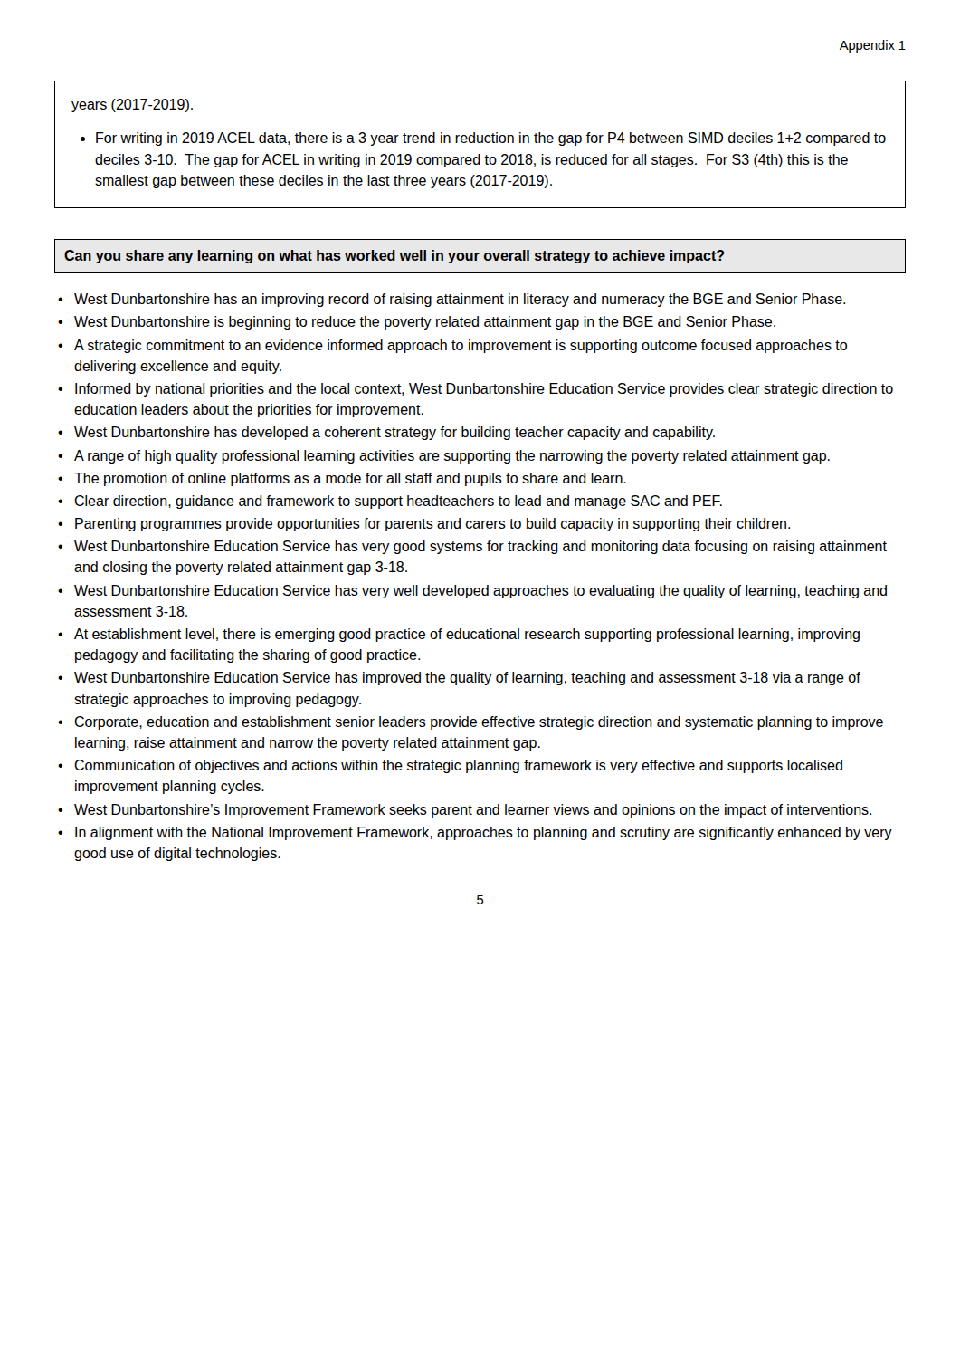Appendix 1
years (2017-2019).
For writing in 2019 ACEL data, there is a 3 year trend in reduction in the gap for P4 between SIMD deciles 1+2 compared to deciles 3-10. The gap for ACEL in writing in 2019 compared to 2018, is reduced for all stages. For S3 (4th) this is the smallest gap between these deciles in the last three years (2017-2019).
Can you share any learning on what has worked well in your overall strategy to achieve impact?
West Dunbartonshire has an improving record of raising attainment in literacy and numeracy the BGE and Senior Phase.
West Dunbartonshire is beginning to reduce the poverty related attainment gap in the BGE and Senior Phase.
A strategic commitment to an evidence informed approach to improvement is supporting outcome focused approaches to delivering excellence and equity.
Informed by national priorities and the local context, West Dunbartonshire Education Service provides clear strategic direction to education leaders about the priorities for improvement.
West Dunbartonshire has developed a coherent strategy for building teacher capacity and capability.
A range of high quality professional learning activities are supporting the narrowing the poverty related attainment gap.
The promotion of online platforms as a mode for all staff and pupils to share and learn.
Clear direction, guidance and framework to support headteachers to lead and manage SAC and PEF.
Parenting programmes provide opportunities for parents and carers to build capacity in supporting their children.
West Dunbartonshire Education Service has very good systems for tracking and monitoring data focusing on raising attainment and closing the poverty related attainment gap 3-18.
West Dunbartonshire Education Service has very well developed approaches to evaluating the quality of learning, teaching and assessment 3-18.
At establishment level, there is emerging good practice of educational research supporting professional learning, improving pedagogy and facilitating the sharing of good practice.
West Dunbartonshire Education Service has improved the quality of learning, teaching and assessment 3-18 via a range of strategic approaches to improving pedagogy.
Corporate, education and establishment senior leaders provide effective strategic direction and systematic planning to improve learning, raise attainment and narrow the poverty related attainment gap.
Communication of objectives and actions within the strategic planning framework is very effective and supports localised improvement planning cycles.
West Dunbartonshire’s Improvement Framework seeks parent and learner views and opinions on the impact of interventions.
In alignment with the National Improvement Framework, approaches to planning and scrutiny are significantly enhanced by very good use of digital technologies.
5